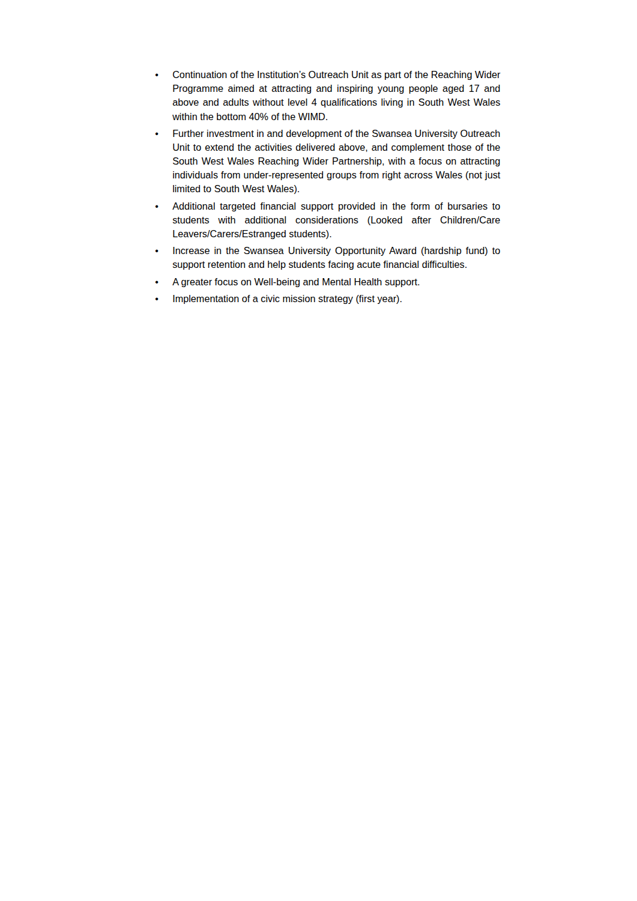Continuation of the Institution’s Outreach Unit as part of the Reaching Wider Programme aimed at attracting and inspiring young people aged 17 and above and adults without level 4 qualifications living in South West Wales within the bottom 40% of the WIMD.
Further investment in and development of the Swansea University Outreach Unit to extend the activities delivered above, and complement those of the South West Wales Reaching Wider Partnership, with a focus on attracting individuals from under-represented groups from right across Wales (not just limited to South West Wales).
Additional targeted financial support provided in the form of bursaries to students with additional considerations (Looked after Children/Care Leavers/Carers/Estranged students).
Increase in the Swansea University Opportunity Award (hardship fund) to support retention and help students facing acute financial difficulties.
A greater focus on Well-being and Mental Health support.
Implementation of a civic mission strategy (first year).